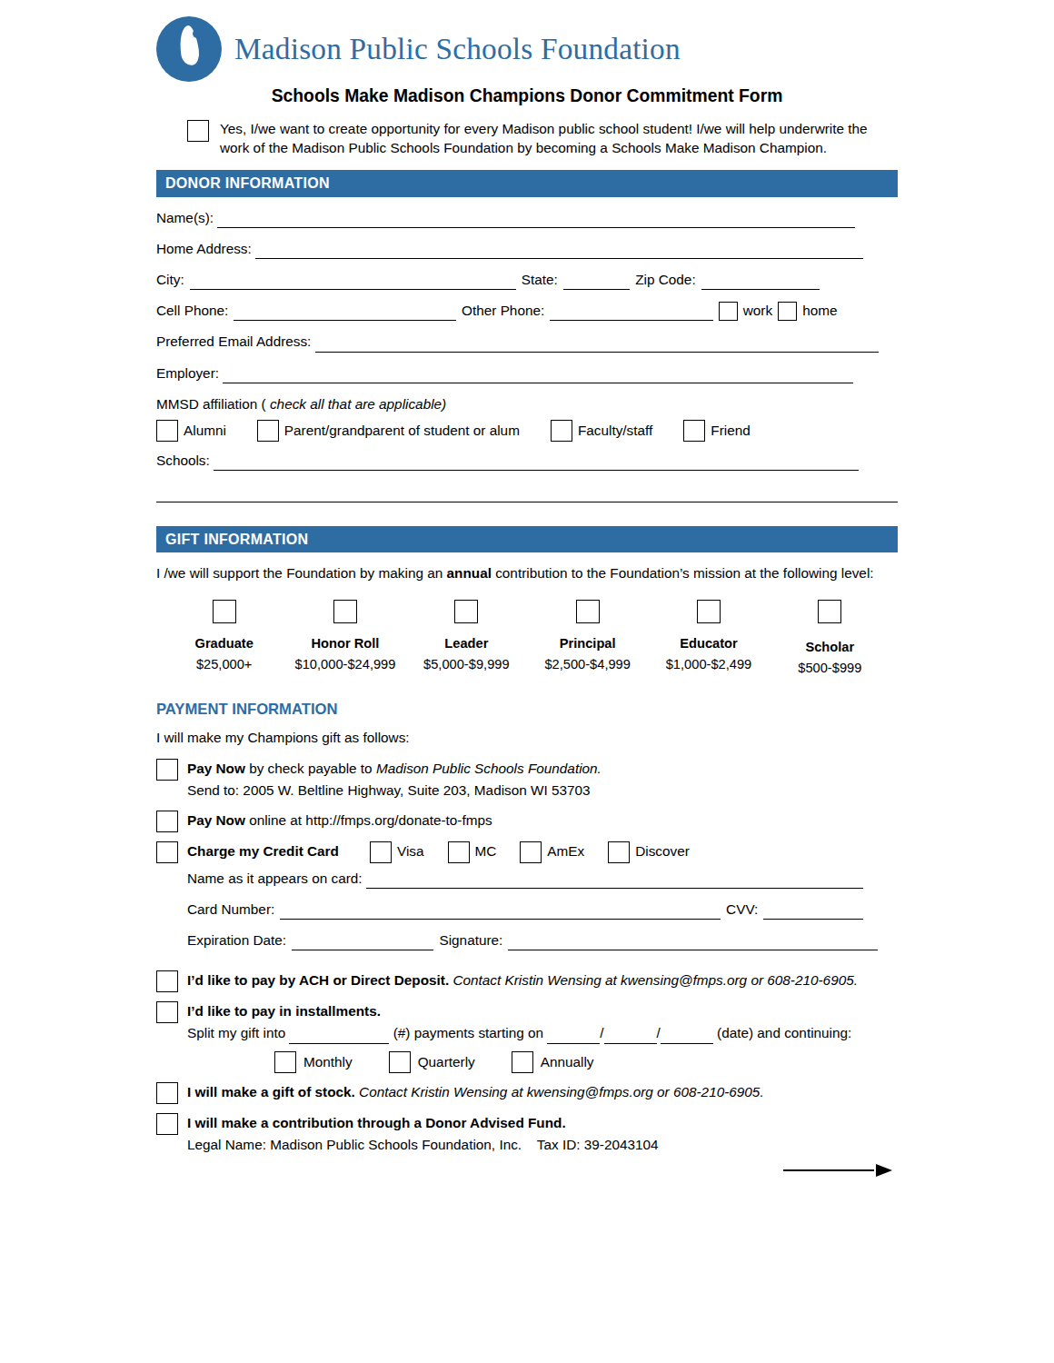Madison Public Schools Foundation
Schools Make Madison Champions Donor Commitment Form
Yes, I/we want to create opportunity for every Madison public school student! I/we will help underwrite the work of the Madison Public Schools Foundation by becoming a Schools Make Madison Champion.
DONOR INFORMATION
Name(s):
Home Address:
City: State: Zip Code:
Cell Phone: Other Phone: work home
Preferred Email Address:
Employer:
MMSD affiliation ( check all that are applicable)
Alumni
Parent/grandparent of student or alum
Faculty/staff
Friend
Schools:
GIFT INFORMATION
I /we will support the Foundation by making an annual contribution to the Foundation’s mission at the following level:
Graduate $25,000+
Honor Roll $10,000-$24,999
Leader $5,000-$9,999
Principal $2,500-$4,999
Educator $1,000-$2,499
Scholar $500-$999
PAYMENT INFORMATION
I will make my Champions gift as follows:
Pay Now by check payable to Madison Public Schools Foundation.
Send to: 2005 W. Beltline Highway, Suite 203, Madison WI 53703
Pay Now online at http://fmps.org/donate-to-fmps
Charge my Credit Card Visa MC AmEx Discover
Name as it appears on card:
Card Number: CVV:
Expiration Date: Signature:
I’d like to pay by ACH or Direct Deposit. Contact Kristin Wensing at kwensing@fmps.org or 608-210-6905.
I’d like to pay in installments.
Split my gift into (#) payments starting on / / (date) and continuing:
Monthly Quarterly Annually
I will make a gift of stock. Contact Kristin Wensing at kwensing@fmps.org or 608-210-6905.
I will make a contribution through a Donor Advised Fund.
Legal Name: Madison Public Schools Foundation, Inc. Tax ID: 39-2043104